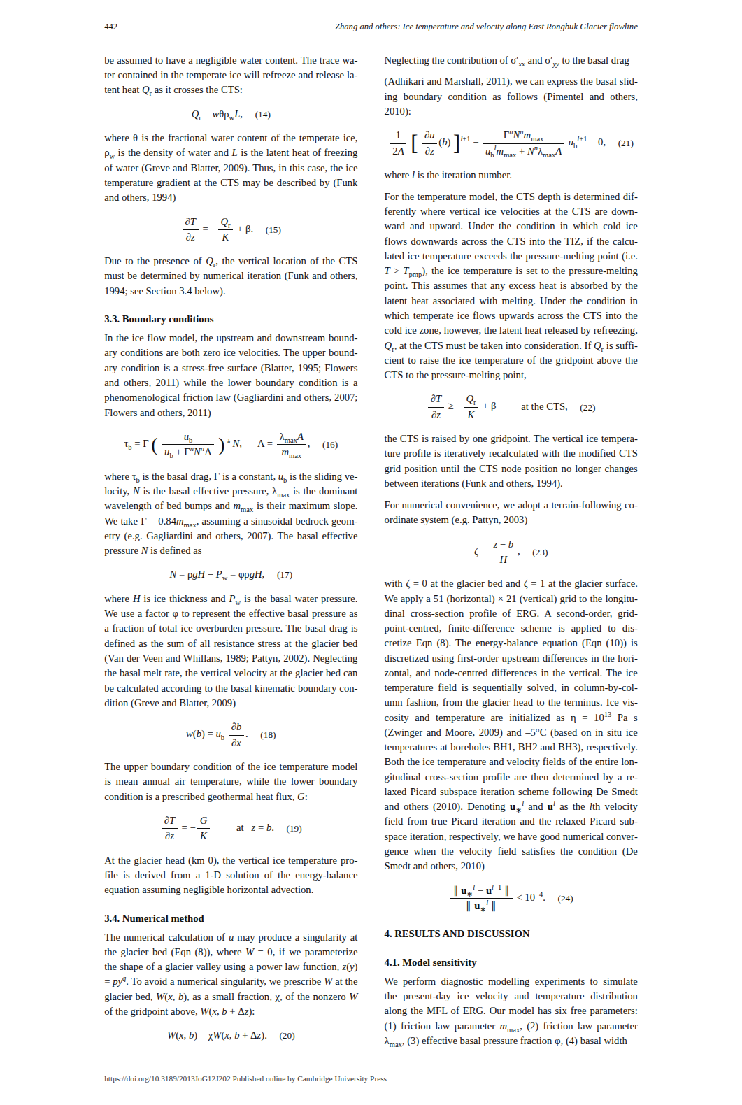442 Zhang and others: Ice temperature and velocity along East Rongbuk Glacier flowline
be assumed to have a negligible water content. The trace water contained in the temperate ice will refreeze and release latent heat Qr as it crosses the CTS:
Qr = wθρwL, (14)
where θ is the fractional water content of the temperate ice, ρw is the density of water and L is the latent heat of freezing of water (Greve and Blatter, 2009). Thus, in this case, the ice temperature gradient at the CTS may be described by (Funk and others, 1994)
∂T∂z = −Qr K + β. (15)
Due to the presence of Qr, the vertical location of the CTS must be determined by numerical iteration (Funk and others, 1994; see Section 3.4 below).
3.3. Boundary conditions
In the ice flow model, the upstream and downstream boundary conditions are both zero ice velocities. The upper boundary condition is a stress-free surface (Blatter, 1995; Flowers and others, 2011) while the lower boundary condition is a phenomenological friction law (Gagliardini and others, 2007; Flowers and others, 2011)
τb = Γ ( ub ub + ΓnNnΛ )1 nN, Λ = λmaxA mmax, (16)
where τb is the basal drag, Γ is a constant, ub is the sliding velocity, N is the basal effective pressure, λmax is the dominant wavelength of bed bumps and mmax is their maximum slope. We take Γ = 0.84mmax, assuming a sinusoidal bedrock geometry (e.g. Gagliardini and others, 2007). The basal effective pressure N is defined as
N = ρgH − Pw = φρgH, (17)
where H is ice thickness and Pw is the basal water pressure. We use a factor φ to represent the effective basal pressure as a fraction of total ice overburden pressure. The basal drag is defined as the sum of all resistance stress at the glacier bed (Van der Veen and Whillans, 1989; Pattyn, 2002). Neglecting the basal melt rate, the vertical velocity at the glacier bed can be calculated according to the basal kinematic boundary condition (Greve and Blatter, 2009)
w(b) = ub ∂b∂x. (18)
The upper boundary condition of the ice temperature model is mean annual air temperature, while the lower boundary condition is a prescribed geothermal heat flux, G:
∂T∂z = −GK at z = b. (19)
At the glacier head (km 0), the vertical ice temperature profile is derived from a 1-D solution of the energy-balance equation assuming negligible horizontal advection.
3.4. Numerical method
The numerical calculation of u may produce a singularity at the glacier bed (Eqn (8)), where W = 0, if we parameterize the shape of a glacier valley using a power law function, z(y) = pyq. To avoid a numerical singularity, we prescribe W at the glacier bed, W(x, b), as a small fraction, χ, of the nonzero W of the gridpoint above, W(x, b + Δz):
W(x, b) = χW(x, b + Δz). (20)
Neglecting the contribution of σ′xx and σ′yy to the basal drag
(Adhikari and Marshall, 2011), we can express the basal sliding boundary condition as follows (Pimentel and others, 2010):
12A [ ∂u∂z(b) ]l+1 − ΓnNnmmax ublmmax + NnλmaxA ubl+1 = 0, (21)
where l is the iteration number.
For the temperature model, the CTS depth is determined differently where vertical ice velocities at the CTS are downward and upward. Under the condition in which cold ice flows downwards across the CTS into the TIZ, if the calculated ice temperature exceeds the pressure-melting point (i.e. T > Tpmp), the ice temperature is set to the pressure-melting point. This assumes that any excess heat is absorbed by the latent heat associated with melting. Under the condition in which temperate ice flows upwards across the CTS into the cold ice zone, however, the latent heat released by refreezing, Qr, at the CTS must be taken into consideration. If Qr is sufficient to raise the ice temperature of the gridpoint above the CTS to the pressure-melting point,
∂T∂z ≥ −Qr K + β at the CTS, (22)
the CTS is raised by one gridpoint. The vertical ice temperature profile is iteratively recalculated with the modified CTS grid position until the CTS node position no longer changes between iterations (Funk and others, 1994).
For numerical convenience, we adopt a terrain-following coordinate system (e.g. Pattyn, 2003)
ζ = z − b H, (23)
with ζ = 0 at the glacier bed and ζ = 1 at the glacier surface. We apply a 51 (horizontal) × 21 (vertical) grid to the longitudinal cross-section profile of ERG. A second-order, gridpoint-centred, finite-difference scheme is applied to discretize Eqn (8). The energy-balance equation (Eqn (10)) is discretized using first-order upstream differences in the horizontal, and node-centred differences in the vertical. The ice temperature field is sequentially solved, in column-by-column fashion, from the glacier head to the terminus. Ice viscosity and temperature are initialized as η = 1013 Pa s (Zwinger and Moore, 2009) and –5°C (based on in situ ice temperatures at boreholes BH1, BH2 and BH3), respectively. Both the ice temperature and velocity fields of the entire longitudinal cross-section profile are then determined by a relaxed Picard subspace iteration scheme following De Smedt and others (2010). Denoting u∗l and ul as the lth velocity field from true Picard iteration and the relaxed Picard subspace iteration, respectively, we have good numerical convergence when the velocity field satisfies the condition (De Smedt and others, 2010)
∥ u∗l − ul−1 ∥ ∥ u∗l ∥ < 10−4. (24)
4. RESULTS AND DISCUSSION
4.1. Model sensitivity
We perform diagnostic modelling experiments to simulate the present-day ice velocity and temperature distribution along the MFL of ERG. Our model has six free parameters: (1) friction law parameter mmax, (2) friction law parameter λmax, (3) effective basal pressure fraction φ, (4) basal width
https://doi.org/10.3189/2013JoG12J202 Published online by Cambridge University Press